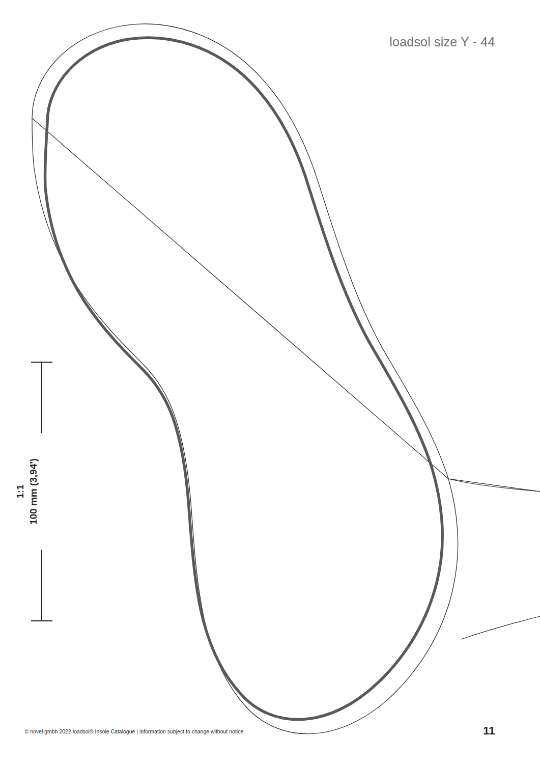loadsol size Y - 44
1:1
100 mm (3,94')
© novel gmbh 2022 loadsol® Insole Catalogue | information subject to change without notice
11